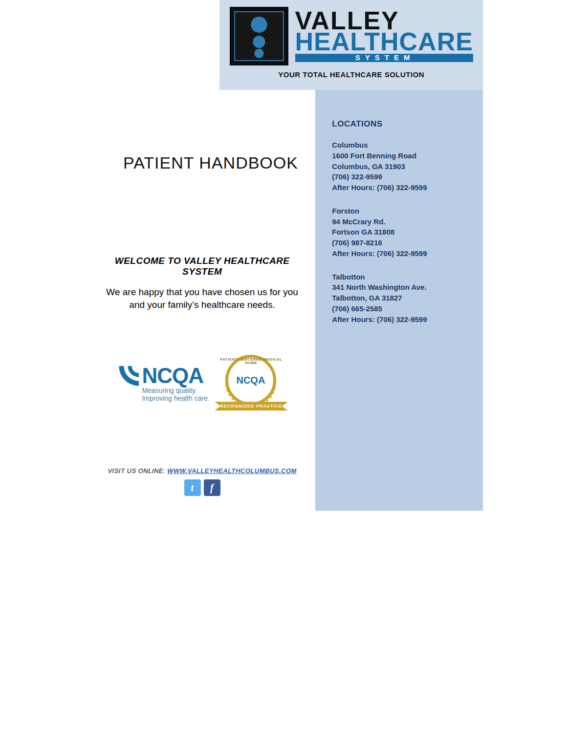VALLEY
HEALTHCARE
SYSTEM
YOUR TOTAL HEALTHCARE SOLUTION
PATIENT HANDBOOK
WELCOME TO VALLEY HEALTHCARE SYSTEM
We are happy that you have chosen us for you and your family’s healthcare needs.
NCQA
Measuring quality.
Improving health care.
NCQA
PATIENT-CENTERED MEDICAL HOME
RECOGNIZED PRACTICE
VISIT US ONLINE: WWW.VALLEYHEALTHCOLUMBUS.COM
t f
LOCATIONS
Columbus 1600 Fort Benning Road Columbus, GA 31903 (706) 322-9599 After Hours: (706) 322-9599
Forston 94 McCrary Rd. Fortson GA 31808 (706) 987-8216 After Hours: (706) 322-9599
Talbotton 341 North Washington Ave. Talbotton, GA 31827 (706) 665-2585 After Hours: (706) 322-9599